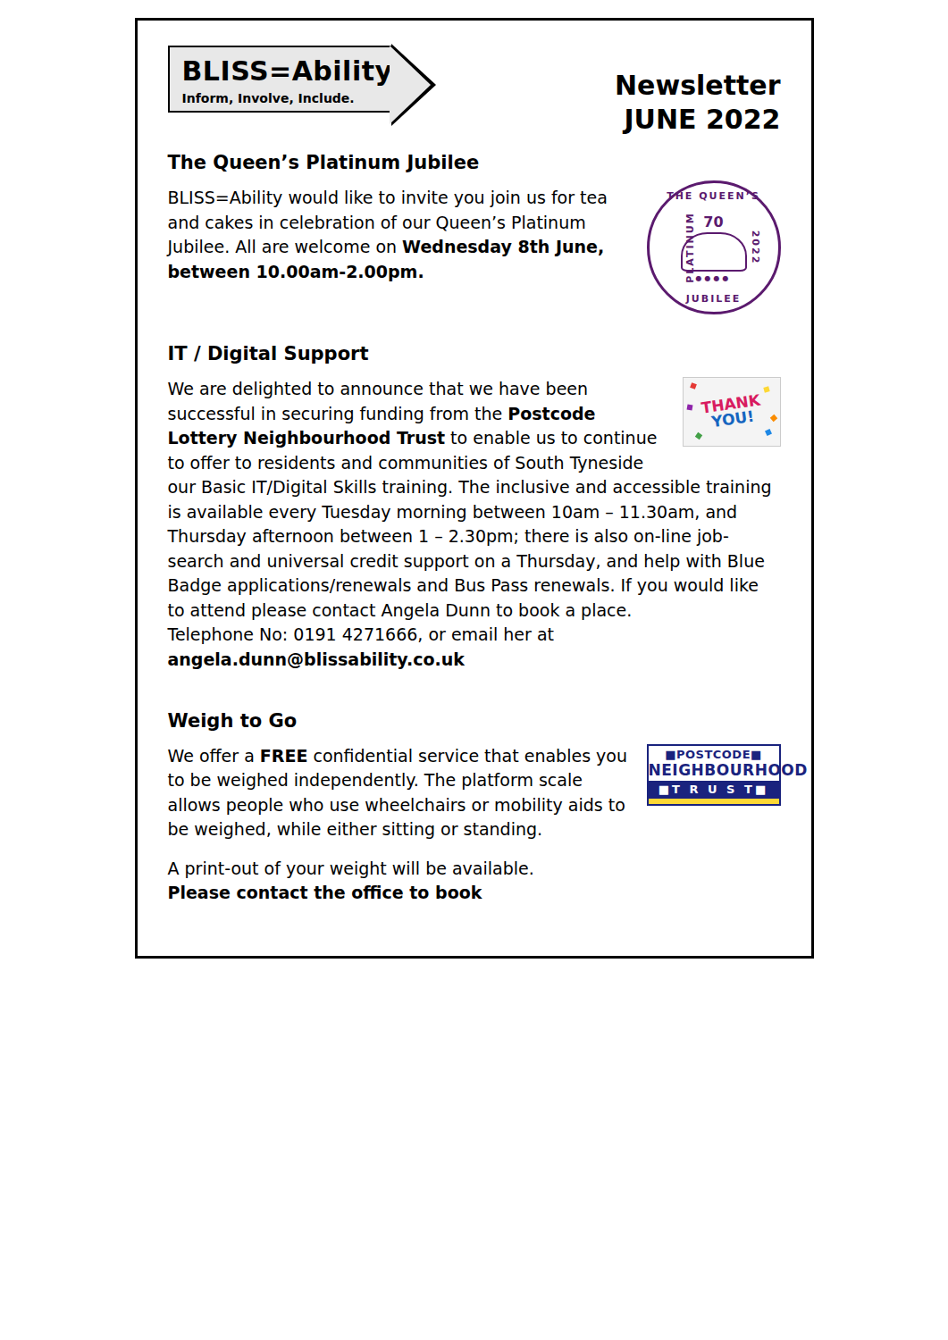BLISS=Ability
Inform, Involve, Include.
Newsletter
JUNE 2022
The Queen’s Platinum Jubilee
THE QUEEN’S
PLATINUM
2022
JUBILEE
70
BLISS=Ability would like to invite you join us for tea and cakes in celebration of our Queen’s Platinum Jubilee. All are welcome on Wednesday 8th June, between 10.00am-2.00pm.
IT / Digital Support
THANK
YOU!
We are delighted to announce that we have been successful in securing funding from the Postcode Lottery Neighbourhood Trust to enable us to continue to offer to residents and communities of South Tyneside our Basic IT/Digital Skills training. The inclusive and accessible training is available every Tuesday morning between 10am – 11.30am, and Thursday afternoon between 1 – 2.30pm; there is also on-line job-search and universal credit support on a Thursday, and help with Blue Badge applications/renewals and Bus Pass renewals. If you would like to attend please contact Angela Dunn to book a place.
Telephone No: 0191 4271666, or email her at angela.dunn@blissability.co.uk
Weigh to Go
■POSTCODE■
NEIGHBOURHOOD
■T R U S T■
We offer a FREE confidential service that enables you to be weighed independently. The platform scale allows people who use wheelchairs or mobility aids to be weighed, while either sitting or standing.
A print-out of your weight will be available.
Please contact the office to book